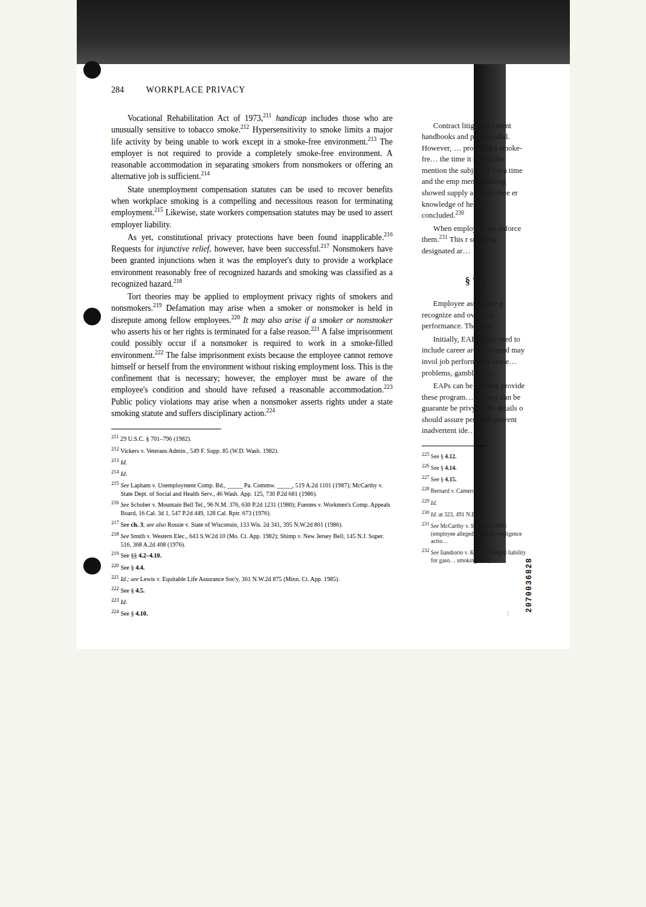284 WORKPLACE PRIVACY
Vocational Rehabilitation Act of 1973,211 handicap includes those who are unusually sensitive to tobacco smoke.212 Hypersensitivity to smoke limits a major life activity by being unable to work except in a smoke-free environment.213 The employer is not required to provide a completely smoke-free environment. A reasonable accommodation in separating smokers from nonsmokers or offering an alternative job is sufficient.214
State unemployment compensation statutes can be used to recover benefits when workplace smoking is a compelling and necessitous reason for terminating employment.215 Likewise, state workers compensation statutes may be used to assert employer liability.
As yet, constitutional privacy protections have been found inapplicable.216 Requests for injunctive relief, however, have been successful.217 Nonsmokers have been granted injunctions when it was the employer's duty to provide a workplace environment reasonably free of recognized hazards and smoking was classified as a recognized hazard.218
Tort theories may be applied to employment privacy rights of smokers and nonsmokers.219 Defamation may arise when a smoker or nonsmoker is held in disrepute among fellow employees.220 It may also arise if a smoker or nonsmoker who asserts his or her rights is terminated for a false reason.221 A false imprisonment could possibly occur if a nonsmoker is required to work in a smoke-filled environment.222 The false imprisonment exists because the employee cannot remove himself or herself from the environment without risking employment loss. This is the confinement that is necessary; however, the employer must be aware of the employee's condition and should have refused a reasonable accommodation.223 Public policy violations may arise when a nonsmoker asserts rights under a state smoking statute and suffers disciplinary action.224
211 29 U.S.C. § 701–796 (1982).
212 Vickers v. Veterans Admin., 549 F. Supp. 85 (W.D. Wash. 1982).
213 Id.
214 Id.
215 See Lapham v. Unemployment Comp. Bd., _____ Pa. Commw. _____, 519 A.2d 1101 (1987); McCarthy v. State Dept. of Social and Health Serv., 46 Wash. App. 125, 730 P.2d 681 (1986).
216 See Schober v. Mountain Bell Tel., 96 N.M. 376, 630 P.2d 1231 (1980); Fuentes v. Workmen's Comp. Appeals Board, 16 Cal. 3d 1, 547 P.2d 449, 128 Cal. Rptr. 673 (1976).
217 See ch. 3; see also Rossie v. State of Wisconsin, 133 Wis. 2d 341, 395 N.W.2d 801 (1986).
218 See Smith v. Western Elec., 643 S.W.2d 10 (Mo. Ct. App. 1982); Shimp v. New Jersey Bell, 145 N.J. Super. 516, 368 A.2d 408 (1976).
219 See §§ 4.2–4.10.
220 See § 4.4.
221 Id.; see Lewis v. Equitable Life Assurance Soc'y, 361 N.W.2d 875 (Minn. Ct. App. 1985).
222 See § 4.5.
223 Id.
224 See § 4.10.
Contract litigation t ment handbooks and p successful. However, … promised a smoke-fre… the time it signed her mention the subject. T for a time and the emp ment. Nothing showed supply a smoke-free er knowledge of her pre concluded.230
When employers im enforce them.231 This r smoking designated ar…
§ 7.8
Employee assistance p recognize and overcom performance. They are
Initially, EAPs dealt ened to include career areas covered may invol job performance anxie… problems, gambling pr…
EAPs can be develop provide these program… privacy can be guarante be privy to the details o should assure personal prevent inadvertent ide…
225 See § 4.12.
226 See § 4.14.
227 See § 4.15.
228 Bernard v. Cameron & …
229 Id.
230 Id. at 323, 491 N.E.2d …
231 See McCarthy v. State D. (1986) (employee alleged maintain negligence actio…
232 See Iiandiorio v. Kriss & alleged liability for gaso… smoking area).
2070036828
⋮